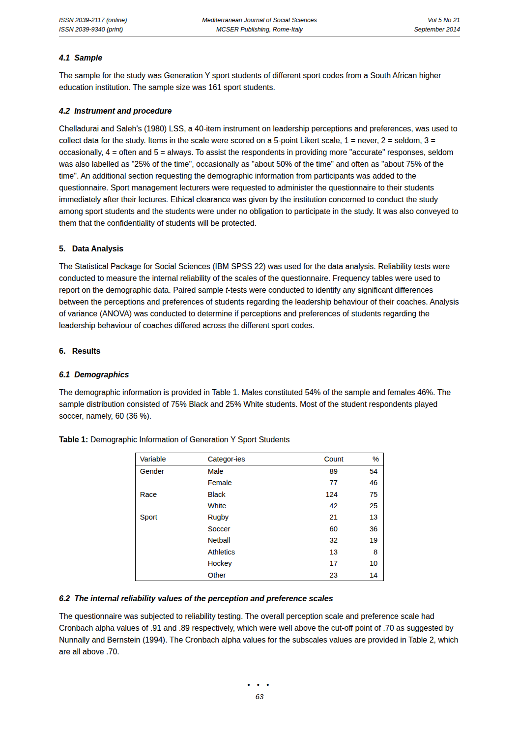ISSN 2039-2117 (online)
ISSN 2039-9340 (print)
Mediterranean Journal of Social Sciences
MCSER Publishing, Rome-Italy
Vol 5 No 21
September 2014
4.1 Sample
The sample for the study was Generation Y sport students of different sport codes from a South African higher education institution. The sample size was 161 sport students.
4.2 Instrument and procedure
Chelladurai and Saleh's (1980) LSS, a 40-item instrument on leadership perceptions and preferences, was used to collect data for the study. Items in the scale were scored on a 5-point Likert scale, 1 = never, 2 = seldom, 3 = occasionally, 4 = often and 5 = always. To assist the respondents in providing more "accurate" responses, seldom was also labelled as "25% of the time", occasionally as "about 50% of the time" and often as "about 75% of the time". An additional section requesting the demographic information from participants was added to the questionnaire. Sport management lecturers were requested to administer the questionnaire to their students immediately after their lectures. Ethical clearance was given by the institution concerned to conduct the study among sport students and the students were under no obligation to participate in the study. It was also conveyed to them that the confidentiality of students will be protected.
5. Data Analysis
The Statistical Package for Social Sciences (IBM SPSS 22) was used for the data analysis. Reliability tests were conducted to measure the internal reliability of the scales of the questionnaire. Frequency tables were used to report on the demographic data. Paired sample t-tests were conducted to identify any significant differences between the perceptions and preferences of students regarding the leadership behaviour of their coaches. Analysis of variance (ANOVA) was conducted to determine if perceptions and preferences of students regarding the leadership behaviour of coaches differed across the different sport codes.
6. Results
6.1 Demographics
The demographic information is provided in Table 1. Males constituted 54% of the sample and females 46%. The sample distribution consisted of 75% Black and 25% White students. Most of the student respondents played soccer, namely, 60 (36 %).
Table 1: Demographic Information of Generation Y Sport Students
| Variable | Categor-ies | Count | % |
| --- | --- | --- | --- |
| Gender | Male | 89 | 54 |
| | Female | 77 | 46 |
| Race | Black | 124 | 75 |
| | White | 42 | 25 |
| Sport | Rugby | 21 | 13 |
| | Soccer | 60 | 36 |
| | Netball | 32 | 19 |
| | Athletics | 13 | 8 |
| | Hockey | 17 | 10 |
| | Other | 23 | 14 |
6.2 The internal reliability values of the perception and preference scales
The questionnaire was subjected to reliability testing. The overall perception scale and preference scale had Cronbach alpha values of .91 and .89 respectively, which were well above the cut-off point of .70 as suggested by Nunnally and Bernstein (1994). The Cronbach alpha values for the subscales values are provided in Table 2, which are all above .70.
• • • 63